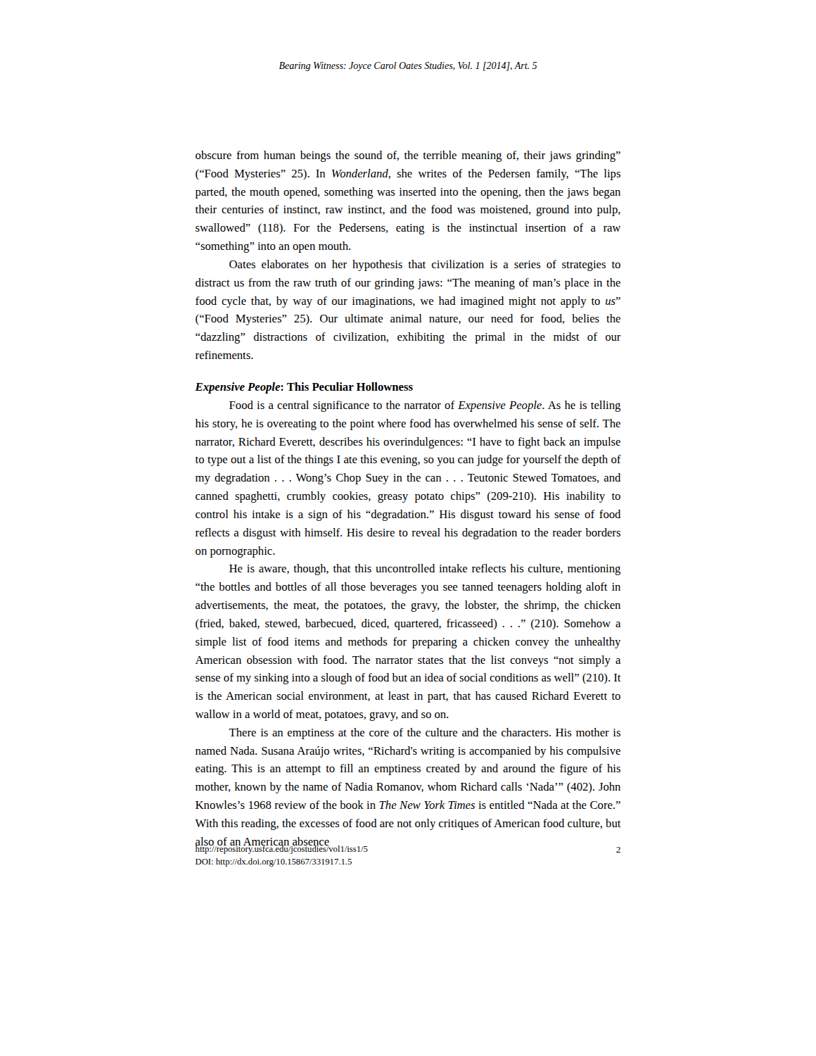Bearing Witness: Joyce Carol Oates Studies, Vol. 1 [2014], Art. 5
obscure from human beings the sound of, the terrible meaning of, their jaws grinding” (“Food Mysteries” 25). In Wonderland, she writes of the Pedersen family, “The lips parted, the mouth opened, something was inserted into the opening, then the jaws began their centuries of instinct, raw instinct, and the food was moistened, ground into pulp, swallowed” (118). For the Pedersens, eating is the instinctual insertion of a raw “something” into an open mouth.
Oates elaborates on her hypothesis that civilization is a series of strategies to distract us from the raw truth of our grinding jaws: “The meaning of man’s place in the food cycle that, by way of our imaginations, we had imagined might not apply to us” (“Food Mysteries” 25). Our ultimate animal nature, our need for food, belies the “dazzling” distractions of civilization, exhibiting the primal in the midst of our refinements.
Expensive People: This Peculiar Hollowness
Food is a central significance to the narrator of Expensive People. As he is telling his story, he is overeating to the point where food has overwhelmed his sense of self. The narrator, Richard Everett, describes his overindulgences: “I have to fight back an impulse to type out a list of the things I ate this evening, so you can judge for yourself the depth of my degradation . . . Wong’s Chop Suey in the can . . . Teutonic Stewed Tomatoes, and canned spaghetti, crumbly cookies, greasy potato chips” (209-210). His inability to control his intake is a sign of his “degradation.” His disgust toward his sense of food reflects a disgust with himself. His desire to reveal his degradation to the reader borders on pornographic.
He is aware, though, that this uncontrolled intake reflects his culture, mentioning “the bottles and bottles of all those beverages you see tanned teenagers holding aloft in advertisements, the meat, the potatoes, the gravy, the lobster, the shrimp, the chicken (fried, baked, stewed, barbecued, diced, quartered, fricasseed) . . .” (210). Somehow a simple list of food items and methods for preparing a chicken convey the unhealthy American obsession with food. The narrator states that the list conveys “not simply a sense of my sinking into a slough of food but an idea of social conditions as well” (210). It is the American social environment, at least in part, that has caused Richard Everett to wallow in a world of meat, potatoes, gravy, and so on.
There is an emptiness at the core of the culture and the characters. His mother is named Nada. Susana Araújo writes, “Richard's writing is accompanied by his compulsive eating. This is an attempt to fill an emptiness created by and around the figure of his mother, known by the name of Nadia Romanov, whom Richard calls ‘Nada’” (402). John Knowles’s 1968 review of the book in The New York Times is entitled “Nada at the Core.” With this reading, the excesses of food are not only critiques of American food culture, but also of an American absence
http://repository.usfca.edu/jcostudies/vol1/iss1/5
DOI: http://dx.doi.org/10.15867/331917.1.5
2